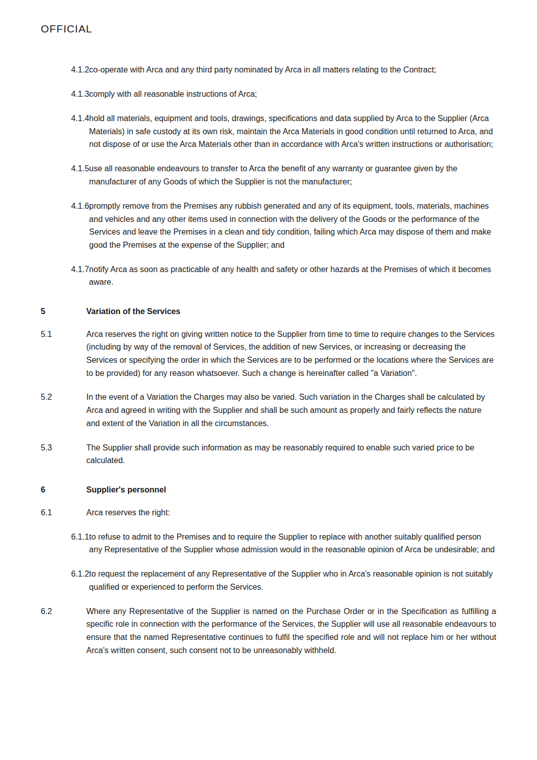OFFICIAL
4.1.2
co-operate with Arca and any third party nominated by Arca in all matters relating to the Contract;
4.1.3
comply with all reasonable instructions of Arca;
4.1.4
hold all materials, equipment and tools, drawings, specifications and data supplied by Arca to the Supplier (Arca Materials) in safe custody at its own risk, maintain the Arca Materials in good condition until returned to Arca, and not dispose of or use the Arca Materials other than in accordance with Arca's written instructions or authorisation;
4.1.5
use all reasonable endeavours to transfer to Arca the benefit of any warranty or guarantee given by the manufacturer of any Goods of which the Supplier is not the manufacturer;
4.1.6
promptly remove from the Premises any rubbish generated and any of its equipment, tools, materials, machines and vehicles and any other items used in connection with the delivery of the Goods or the performance of the Services and leave the Premises in a clean and tidy condition, failing which Arca may dispose of them and make good the Premises at the expense of the Supplier; and
4.1.7
notify Arca as soon as practicable of any health and safety or other hazards at the Premises of which it becomes aware.
5
Variation of the Services
5.1
Arca reserves the right on giving written notice to the Supplier from time to time to require changes to the Services (including by way of the removal of Services, the addition of new Services, or increasing or decreasing the Services or specifying the order in which the Services are to be performed or the locations where the Services are to be provided) for any reason whatsoever. Such a change is hereinafter called "a Variation".
5.2
In the event of a Variation the Charges may also be varied. Such variation in the Charges shall be calculated by Arca and agreed in writing with the Supplier and shall be such amount as properly and fairly reflects the nature and extent of the Variation in all the circumstances.
5.3
The Supplier shall provide such information as may be reasonably required to enable such varied price to be calculated.
6
Supplier's personnel
6.1
Arca reserves the right:
6.1.1
to refuse to admit to the Premises and to require the Supplier to replace with another suitably qualified person any Representative of the Supplier whose admission would in the reasonable opinion of Arca be undesirable; and
6.1.2
to request the replacement of any Representative of the Supplier who in Arca's reasonable opinion is not suitably qualified or experienced to perform the Services.
6.2
Where any Representative of the Supplier is named on the Purchase Order or in the Specification as fulfilling a specific role in connection with the performance of the Services, the Supplier will use all reasonable endeavours to ensure that the named Representative continues to fulfil the specified role and will not replace him or her without Arca's written consent, such consent not to be unreasonably withheld.